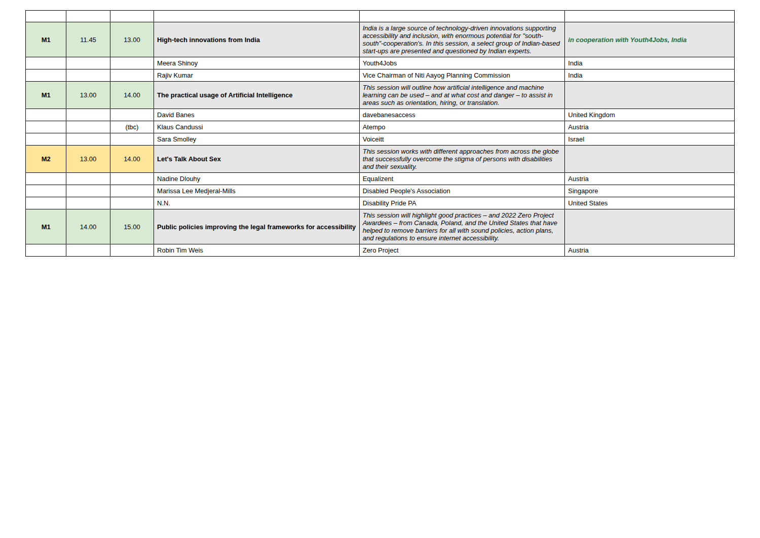| M1 | 11.45 | 13.00 | High-tech innovations from India | India is a large source of technology-driven innovations supporting accessibility and inclusion, with enormous potential for "south-south"-cooperation's. In this session, a select group of Indian-based start-ups are presented and questioned by Indian experts. | in cooperation with Youth4Jobs, India |
| | | | Meera Shinoy | Youth4Jobs | India |
| | | | Rajiv Kumar | Vice Chairman of Niti Aayog Planning Commission | India |
| M1 | 13.00 | 14.00 | The practical usage of Artificial Intelligence | This session will outline how artificial intelligence and machine learning can be used – and at what cost and danger – to assist in areas such as orientation, hiring, or translation. | |
| | | | David Banes | davebanesaccess | United Kingdom |
| | | (tbc) | Klaus Candussi | Atempo | Austria |
| | | | Sara Smolley | Voiceitt | Israel |
| M2 | 13.00 | 14.00 | Let's Talk About Sex | This session works with different approaches from across the globe that successfully overcome the stigma of persons with disabilities and their sexuality. | |
| | | | Nadine Dlouhy | Equalizent | Austria |
| | | | Marissa Lee Medjeral-Mills | Disabled People's Association | Singapore |
| | | | N.N. | Disability Pride PA | United States |
| M1 | 14.00 | 15.00 | Public policies improving the legal frameworks for accessibility | This session will highlight good practices – and 2022 Zero Project Awardees – from Canada, Poland, and the United States that have helped to remove barriers for all with sound policies, action plans, and regulations to ensure internet accessibility. | |
| | | | Robin Tim Weis | Zero Project | Austria |